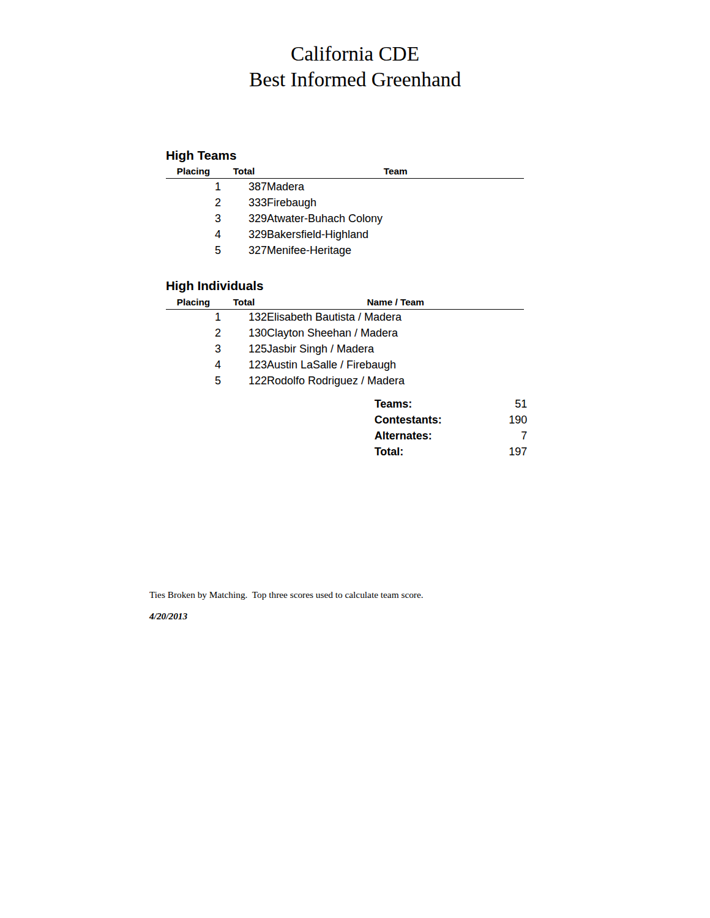California CDEBest Informed Greenhand
High Teams
| Placing | Total | Team |
| --- | --- | --- |
| 1 | 387 | Madera |
| 2 | 333 | Firebaugh |
| 3 | 329 | Atwater-Buhach Colony |
| 4 | 329 | Bakersfield-Highland |
| 5 | 327 | Menifee-Heritage |
High Individuals
| Placing | Total | Name / Team |
| --- | --- | --- |
| 1 | 132 | Elisabeth Bautista / Madera |
| 2 | 130 | Clayton Sheehan / Madera |
| 3 | 125 | Jasbir Singh / Madera |
| 4 | 123 | Austin LaSalle / Firebaugh |
| 5 | 122 | Rodolfo Rodriguez / Madera |
| Teams: | 51 |
| Contestants: | 190 |
| Alternates: | 7 |
| Total: | 197 |
Ties Broken by Matching. Top three scores used to calculate team score.
4/20/2013